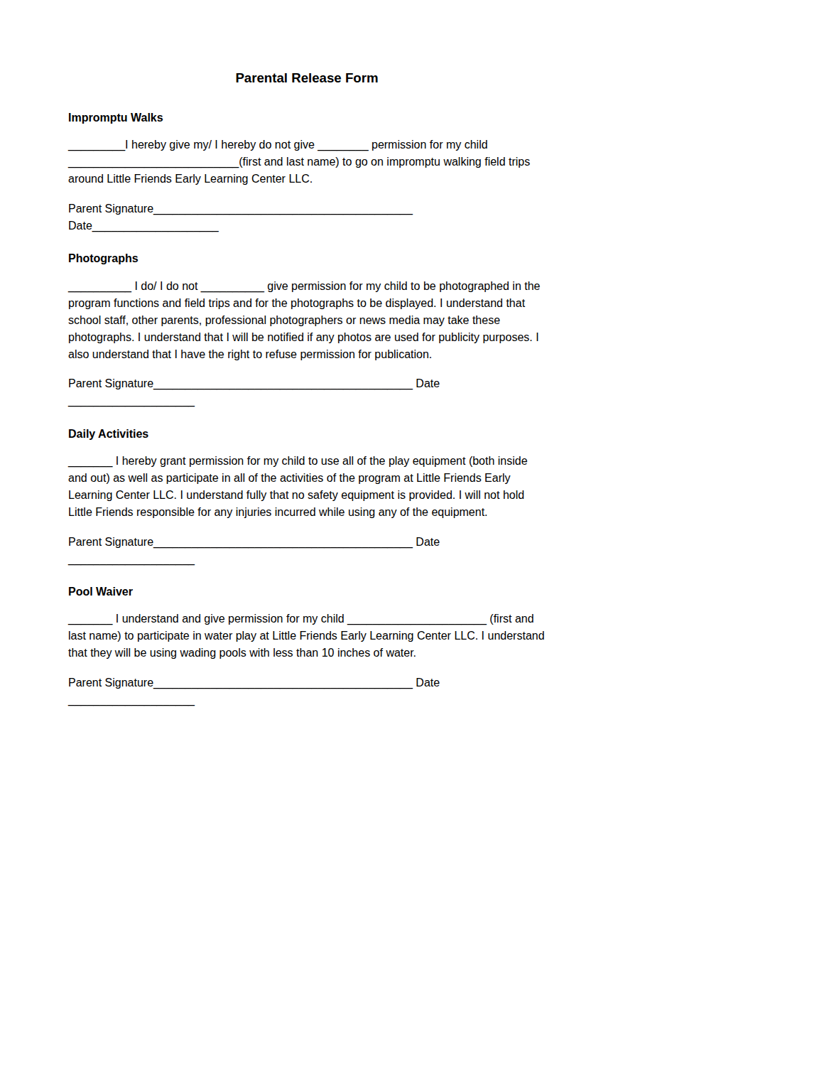Parental Release Form
Impromptu Walks
_________I hereby give my/ I hereby do not give ________ permission for my child ___________________________(first and last name) to go on impromptu walking field trips around Little Friends Early Learning Center LLC.
Parent Signature_________________________________________ Date____________________
Photographs
__________ I do/ I do not __________ give permission for my child to be photographed in the program functions and field trips and for the photographs to be displayed. I understand that school staff, other parents, professional photographers or news media may take these photographs. I understand that I will be notified if any photos are used for publicity purposes. I also understand that I have the right to refuse permission for publication.
Parent Signature_________________________________________ Date ____________________
Daily Activities
_______ I hereby grant permission for my child to use all of the play equipment (both inside and out) as well as participate in all of the activities of the program at Little Friends Early Learning Center LLC. I understand fully that no safety equipment is provided. I will not hold Little Friends responsible for any injuries incurred while using any of the equipment.
Parent Signature_________________________________________ Date ____________________
Pool Waiver
_______ I understand and give permission for my child ______________________ (first and last name) to participate in water play at Little Friends Early Learning Center LLC. I understand that they will be using wading pools with less than 10 inches of water.
Parent Signature_________________________________________ Date ____________________